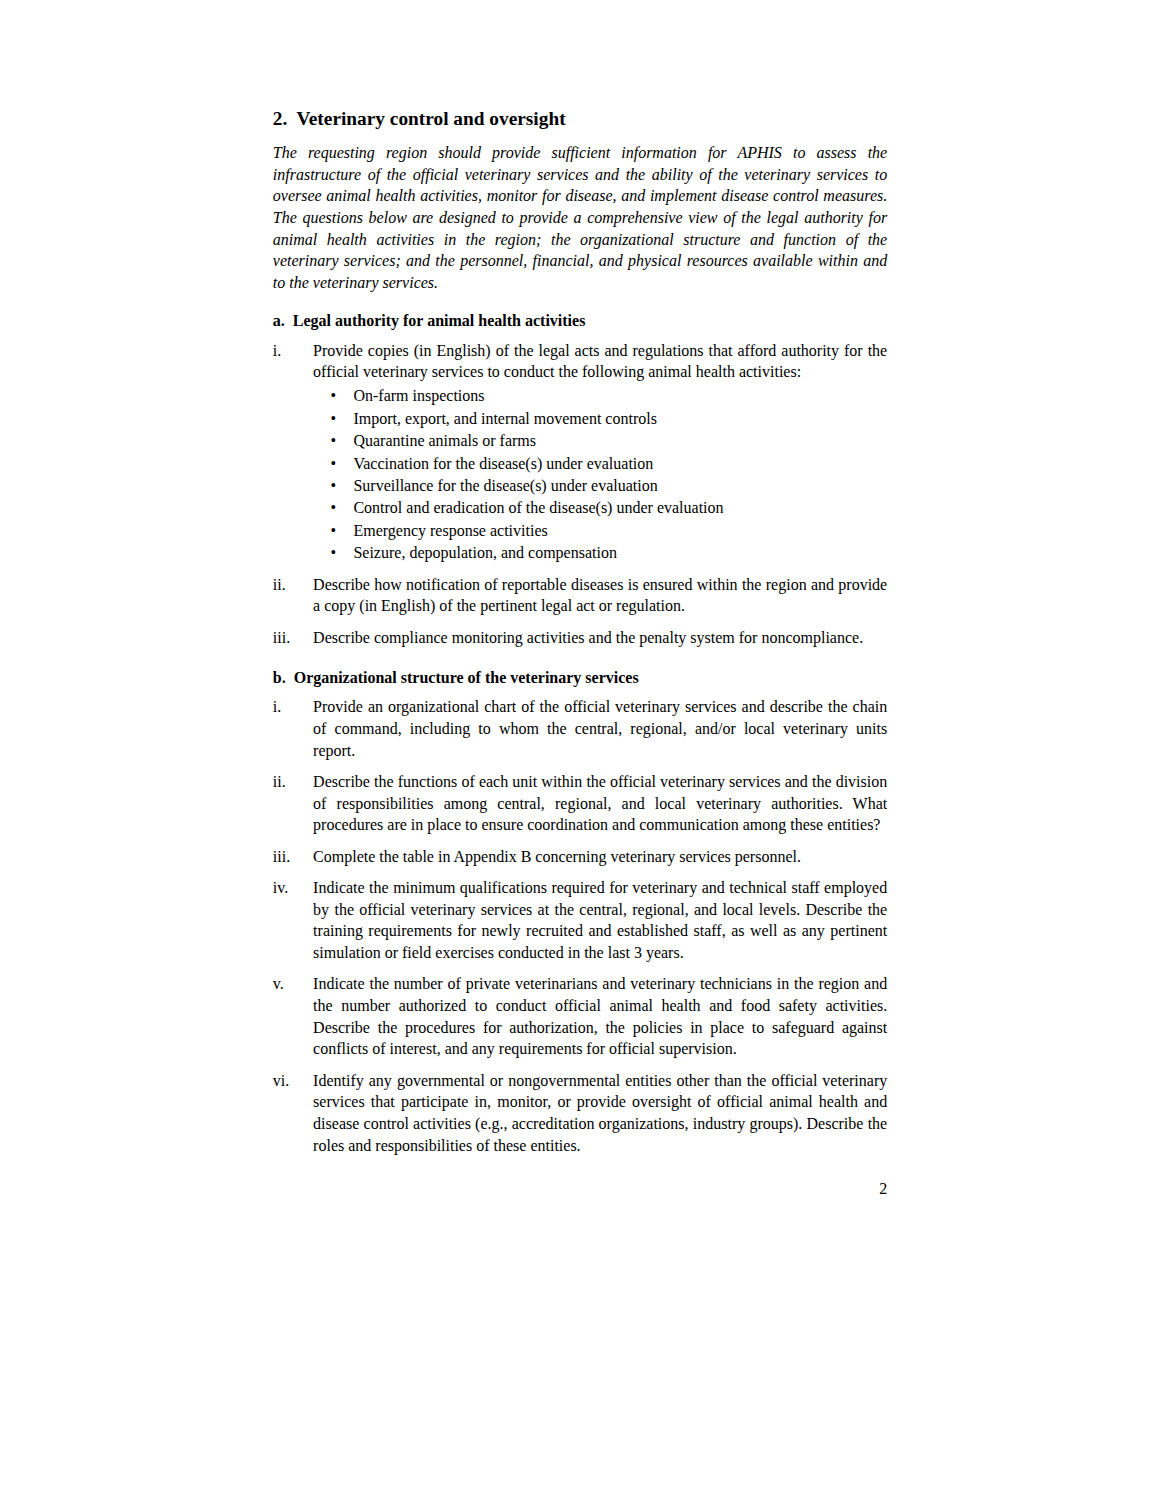2. Veterinary control and oversight
The requesting region should provide sufficient information for APHIS to assess the infrastructure of the official veterinary services and the ability of the veterinary services to oversee animal health activities, monitor for disease, and implement disease control measures. The questions below are designed to provide a comprehensive view of the legal authority for animal health activities in the region; the organizational structure and function of the veterinary services; and the personnel, financial, and physical resources available within and to the veterinary services.
a. Legal authority for animal health activities
i. Provide copies (in English) of the legal acts and regulations that afford authority for the official veterinary services to conduct the following animal health activities:
On-farm inspections
Import, export, and internal movement controls
Quarantine animals or farms
Vaccination for the disease(s) under evaluation
Surveillance for the disease(s) under evaluation
Control and eradication of the disease(s) under evaluation
Emergency response activities
Seizure, depopulation, and compensation
ii. Describe how notification of reportable diseases is ensured within the region and provide a copy (in English) of the pertinent legal act or regulation.
iii. Describe compliance monitoring activities and the penalty system for noncompliance.
b. Organizational structure of the veterinary services
i. Provide an organizational chart of the official veterinary services and describe the chain of command, including to whom the central, regional, and/or local veterinary units report.
ii. Describe the functions of each unit within the official veterinary services and the division of responsibilities among central, regional, and local veterinary authorities. What procedures are in place to ensure coordination and communication among these entities?
iii. Complete the table in Appendix B concerning veterinary services personnel.
iv. Indicate the minimum qualifications required for veterinary and technical staff employed by the official veterinary services at the central, regional, and local levels. Describe the training requirements for newly recruited and established staff, as well as any pertinent simulation or field exercises conducted in the last 3 years.
v. Indicate the number of private veterinarians and veterinary technicians in the region and the number authorized to conduct official animal health and food safety activities. Describe the procedures for authorization, the policies in place to safeguard against conflicts of interest, and any requirements for official supervision.
vi. Identify any governmental or nongovernmental entities other than the official veterinary services that participate in, monitor, or provide oversight of official animal health and disease control activities (e.g., accreditation organizations, industry groups). Describe the roles and responsibilities of these entities.
2